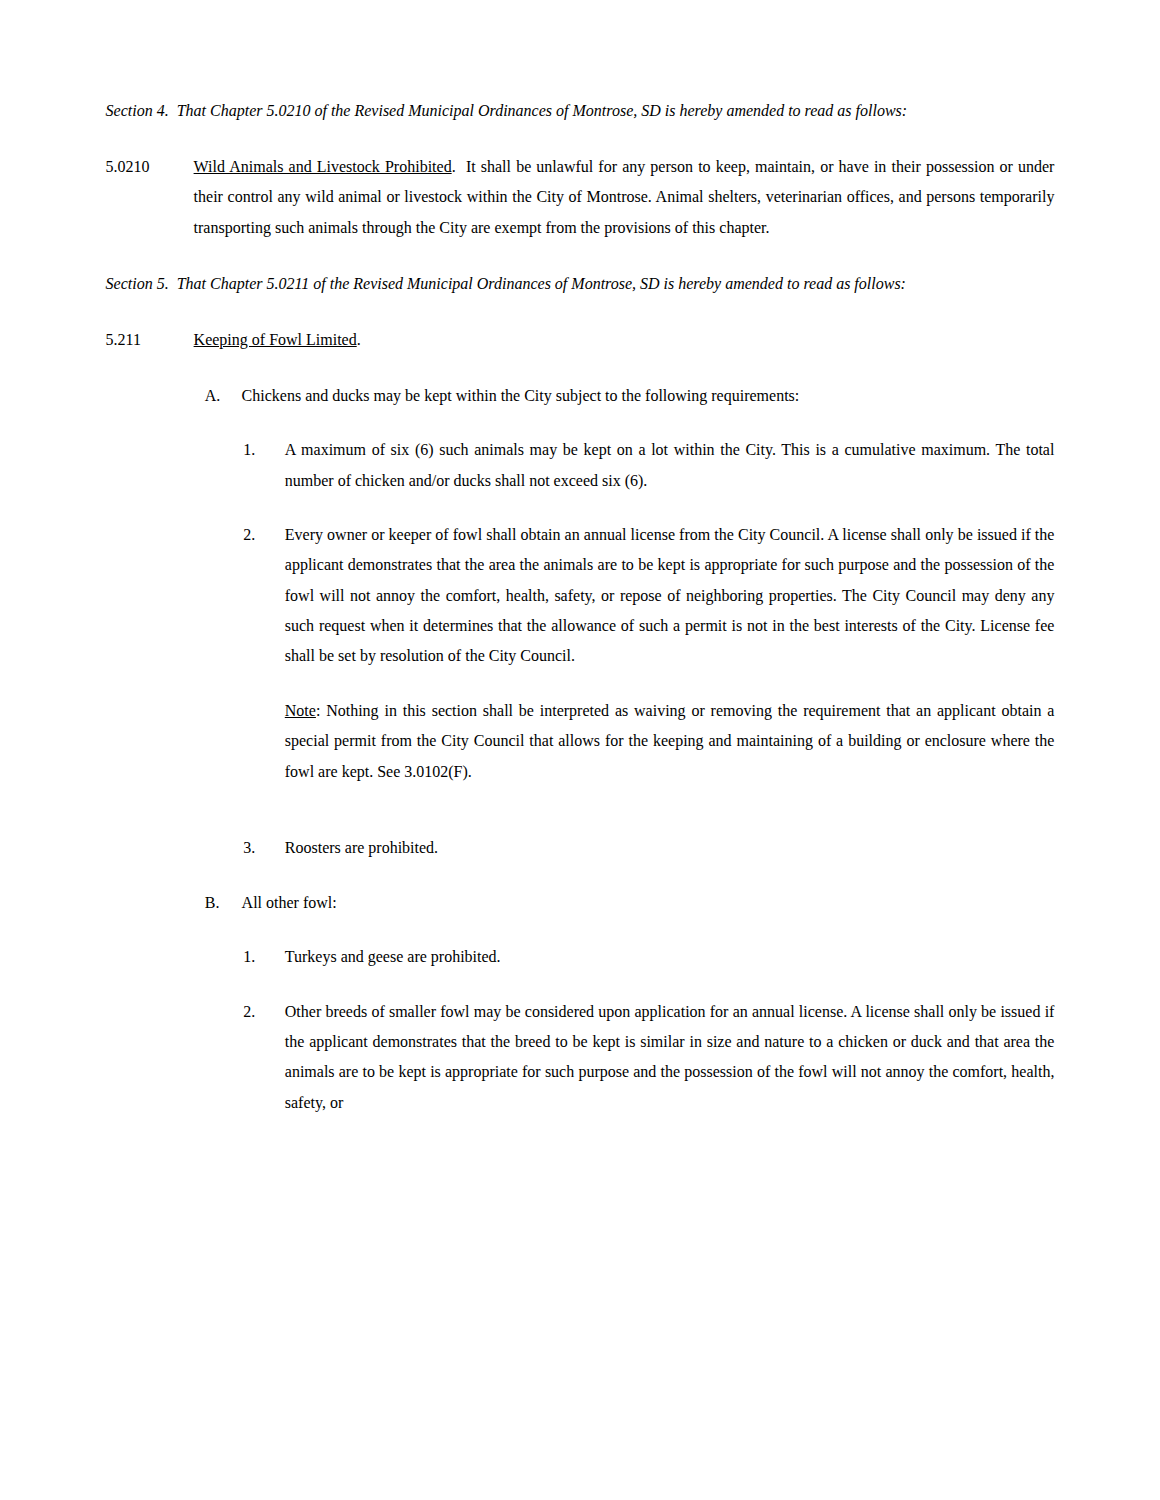Section 4. That Chapter 5.0210 of the Revised Municipal Ordinances of Montrose, SD is hereby amended to read as follows:
5.0210
Wild Animals and Livestock Prohibited. It shall be unlawful for any person to keep, maintain, or have in their possession or under their control any wild animal or livestock within the City of Montrose. Animal shelters, veterinarian offices, and persons temporarily transporting such animals through the City are exempt from the provisions of this chapter.
Section 5. That Chapter 5.0211 of the Revised Municipal Ordinances of Montrose, SD is hereby amended to read as follows:
5.211
Keeping of Fowl Limited.
A.
Chickens and ducks may be kept within the City subject to the following requirements:
1.
A maximum of six (6) such animals may be kept on a lot within the City. This is a cumulative maximum. The total number of chicken and/or ducks shall not exceed six (6).
2.
Every owner or keeper of fowl shall obtain an annual license from the City Council. A license shall only be issued if the applicant demonstrates that the area the animals are to be kept is appropriate for such purpose and the possession of the fowl will not annoy the comfort, health, safety, or repose of neighboring properties. The City Council may deny any such request when it determines that the allowance of such a permit is not in the best interests of the City. License fee shall be set by resolution of the City Council.
Note: Nothing in this section shall be interpreted as waiving or removing the requirement that an applicant obtain a special permit from the City Council that allows for the keeping and maintaining of a building or enclosure where the fowl are kept. See 3.0102(F).
3.
Roosters are prohibited.
B.
All other fowl:
1.
Turkeys and geese are prohibited.
2.
Other breeds of smaller fowl may be considered upon application for an annual license. A license shall only be issued if the applicant demonstrates that the breed to be kept is similar in size and nature to a chicken or duck and that area the animals are to be kept is appropriate for such purpose and the possession of the fowl will not annoy the comfort, health, safety, or